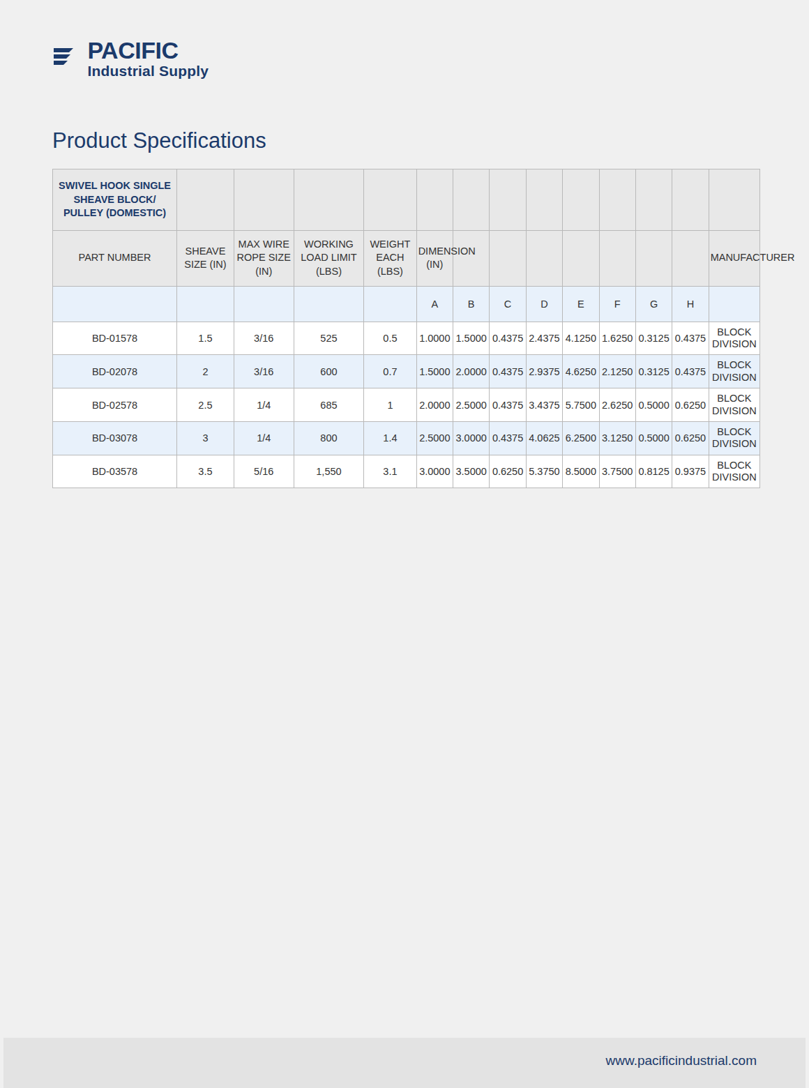PACIFIC
Industrial Supply
Product Specifications
| SWIVEL HOOK SINGLE SHEAVE BLOCK/ PULLEY (DOMESTIC) | | | | | | | | | | | | | |
| --- | --- | --- | --- | --- | --- | --- | --- | --- | --- | --- | --- | --- | --- |
| PART NUMBER | SHEAVE SIZE (IN) | MAX WIRE ROPE SIZE (IN) | WORKING LOAD LIMIT (LBS) | WEIGHT EACH (LBS) | DIMENSION (IN) | | | | | | | | MANUFACTURER |
| | | | | | A | B | C | D | E | F | G | H | |
| BD-01578 | 1.5 | 3/16 | 525 | 0.5 | 1.0000 | 1.5000 | 0.4375 | 2.4375 | 4.1250 | 1.6250 | 0.3125 | 0.4375 | BLOCK DIVISION |
| BD-02078 | 2 | 3/16 | 600 | 0.7 | 1.5000 | 2.0000 | 0.4375 | 2.9375 | 4.6250 | 2.1250 | 0.3125 | 0.4375 | BLOCK DIVISION |
| BD-02578 | 2.5 | 1/4 | 685 | 1 | 2.0000 | 2.5000 | 0.4375 | 3.4375 | 5.7500 | 2.6250 | 0.5000 | 0.6250 | BLOCK DIVISION |
| BD-03078 | 3 | 1/4 | 800 | 1.4 | 2.5000 | 3.0000 | 0.4375 | 4.0625 | 6.2500 | 3.1250 | 0.5000 | 0.6250 | BLOCK DIVISION |
| BD-03578 | 3.5 | 5/16 | 1,550 | 3.1 | 3.0000 | 3.5000 | 0.6250 | 5.3750 | 8.5000 | 3.7500 | 0.8125 | 0.9375 | BLOCK DIVISION |
www.pacificindustrial.com